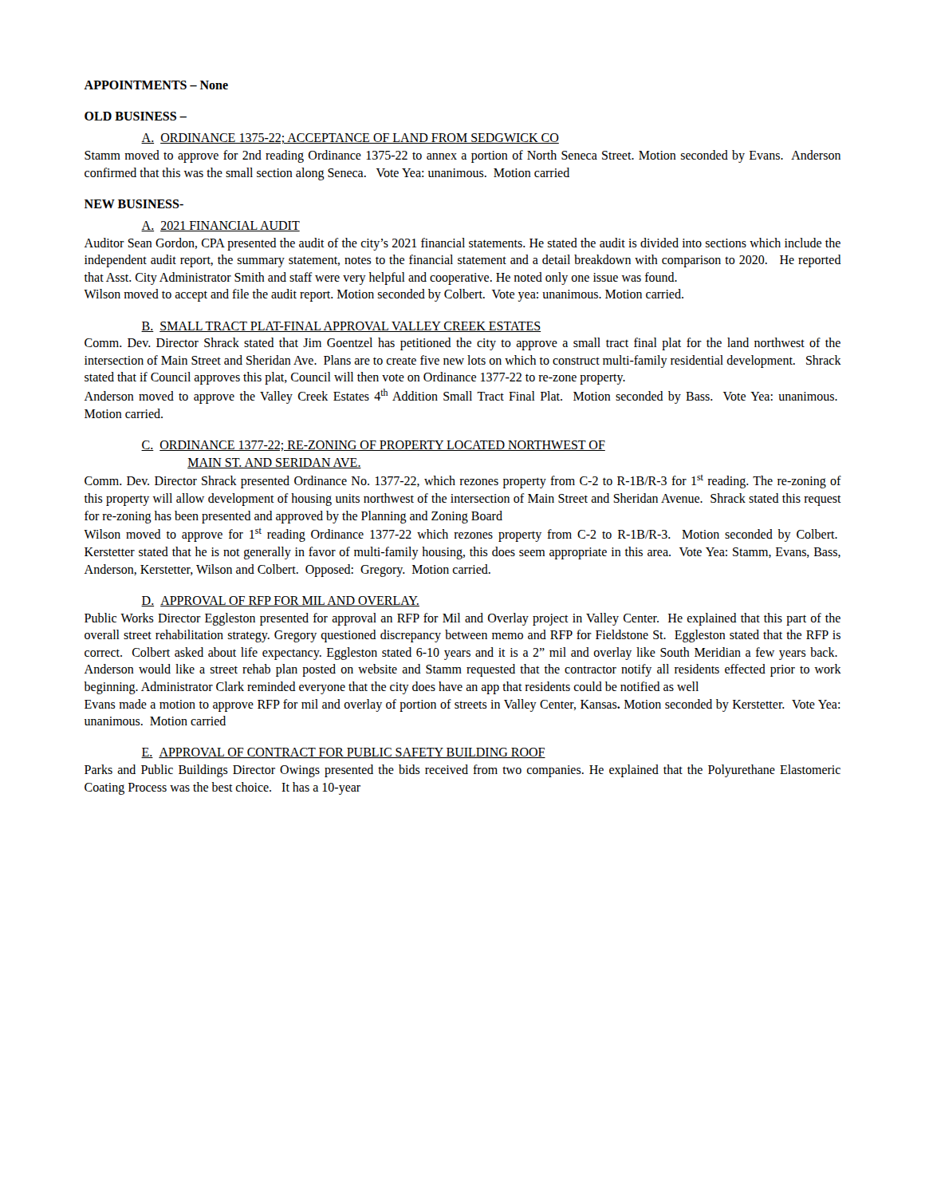APPOINTMENTS – None
OLD BUSINESS –
A. ORDINANCE 1375-22; ACCEPTANCE OF LAND FROM SEDGWICK CO
Stamm moved to approve for 2nd reading Ordinance 1375-22 to annex a portion of North Seneca Street. Motion seconded by Evans. Anderson confirmed that this was the small section along Seneca. Vote Yea: unanimous. Motion carried
NEW BUSINESS-
A. 2021 FINANCIAL AUDIT
Auditor Sean Gordon, CPA presented the audit of the city’s 2021 financial statements. He stated the audit is divided into sections which include the independent audit report, the summary statement, notes to the financial statement and a detail breakdown with comparison to 2020. He reported that Asst. City Administrator Smith and staff were very helpful and cooperative. He noted only one issue was found.
Wilson moved to accept and file the audit report. Motion seconded by Colbert. Vote yea: unanimous. Motion carried.
B. SMALL TRACT PLAT-FINAL APPROVAL VALLEY CREEK ESTATES
Comm. Dev. Director Shrack stated that Jim Goentzel has petitioned the city to approve a small tract final plat for the land northwest of the intersection of Main Street and Sheridan Ave. Plans are to create five new lots on which to construct multi-family residential development. Shrack stated that if Council approves this plat, Council will then vote on Ordinance 1377-22 to re-zone property.
Anderson moved to approve the Valley Creek Estates 4th Addition Small Tract Final Plat. Motion seconded by Bass. Vote Yea: unanimous. Motion carried.
C. ORDINANCE 1377-22; RE-ZONING OF PROPERTY LOCATED NORTHWEST OF
MAIN ST. AND SERIDAN AVE.
Comm. Dev. Director Shrack presented Ordinance No. 1377-22, which rezones property from C-2 to R-1B/R-3 for 1st reading. The re-zoning of this property will allow development of housing units northwest of the intersection of Main Street and Sheridan Avenue. Shrack stated this request for re-zoning has been presented and approved by the Planning and Zoning Board
Wilson moved to approve for 1st reading Ordinance 1377-22 which rezones property from C-2 to R-1B/R-3. Motion seconded by Colbert. Kerstetter stated that he is not generally in favor of multi-family housing, this does seem appropriate in this area. Vote Yea: Stamm, Evans, Bass, Anderson, Kerstetter, Wilson and Colbert. Opposed: Gregory. Motion carried.
D. APPROVAL OF RFP FOR MIL AND OVERLAY.
Public Works Director Eggleston presented for approval an RFP for Mil and Overlay project in Valley Center. He explained that this part of the overall street rehabilitation strategy. Gregory questioned discrepancy between memo and RFP for Fieldstone St. Eggleston stated that the RFP is correct. Colbert asked about life expectancy. Eggleston stated 6-10 years and it is a 2” mil and overlay like South Meridian a few years back. Anderson would like a street rehab plan posted on website and Stamm requested that the contractor notify all residents effected prior to work beginning. Administrator Clark reminded everyone that the city does have an app that residents could be notified as well
Evans made a motion to approve RFP for mil and overlay of portion of streets in Valley Center, Kansas. Motion seconded by Kerstetter. Vote Yea: unanimous. Motion carried
E. APPROVAL OF CONTRACT FOR PUBLIC SAFETY BUILDING ROOF
Parks and Public Buildings Director Owings presented the bids received from two companies. He explained that the Polyurethane Elastomeric Coating Process was the best choice. It has a 10-year